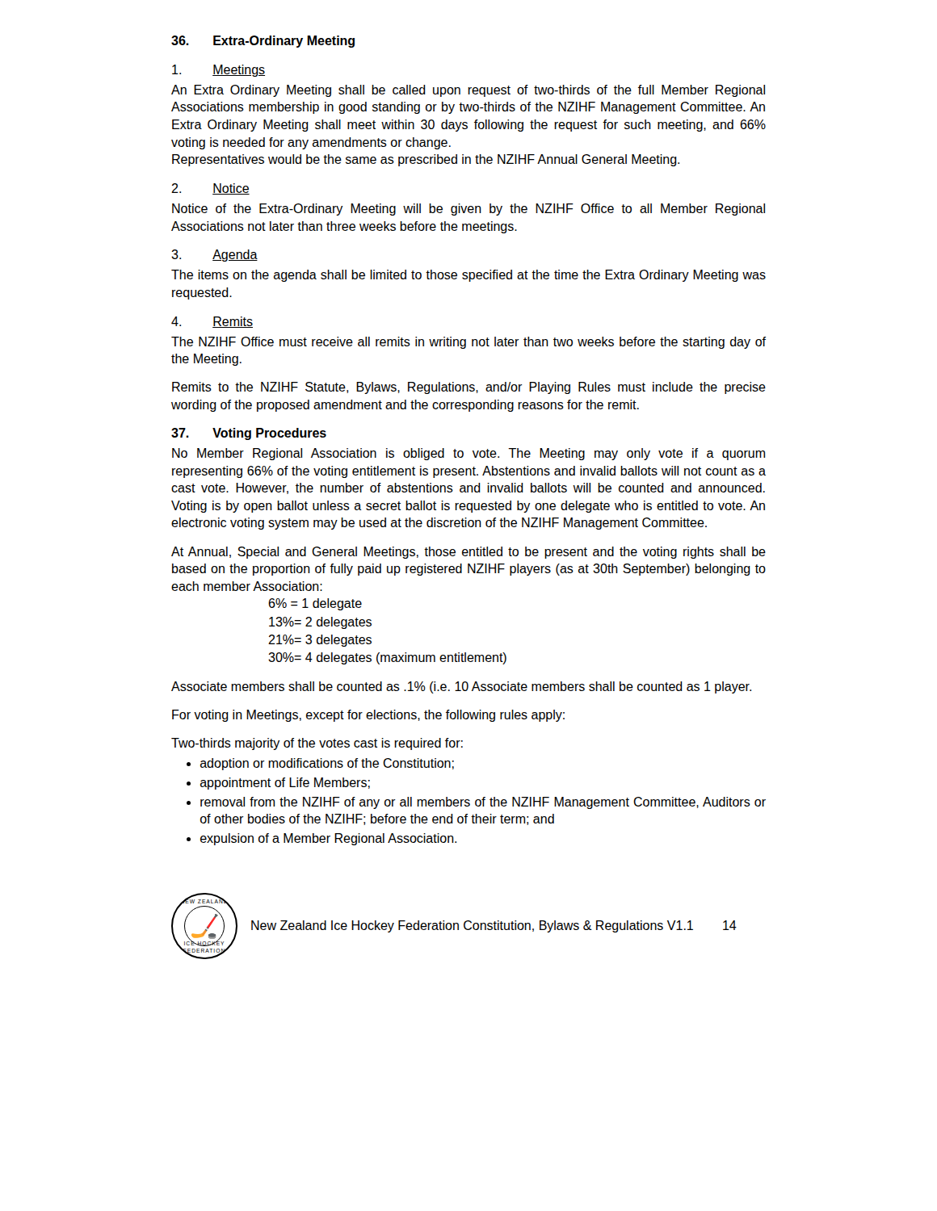36. Extra-Ordinary Meeting
1. Meetings
An Extra Ordinary Meeting shall be called upon request of two-thirds of the full Member Regional Associations membership in good standing or by two-thirds of the NZIHF Management Committee. An Extra Ordinary Meeting shall meet within 30 days following the request for such meeting, and 66% voting is needed for any amendments or change.
Representatives would be the same as prescribed in the NZIHF Annual General Meeting.
2. Notice
Notice of the Extra-Ordinary Meeting will be given by the NZIHF Office to all Member Regional Associations not later than three weeks before the meetings.
3. Agenda
The items on the agenda shall be limited to those specified at the time the Extra Ordinary Meeting was requested.
4. Remits
The NZIHF Office must receive all remits in writing not later than two weeks before the starting day of the Meeting.
Remits to the NZIHF Statute, Bylaws, Regulations, and/or Playing Rules must include the precise wording of the proposed amendment and the corresponding reasons for the remit.
37. Voting Procedures
No Member Regional Association is obliged to vote. The Meeting may only vote if a quorum representing 66% of the voting entitlement is present. Abstentions and invalid ballots will not count as a cast vote. However, the number of abstentions and invalid ballots will be counted and announced. Voting is by open ballot unless a secret ballot is requested by one delegate who is entitled to vote. An electronic voting system may be used at the discretion of the NZIHF Management Committee.
At Annual, Special and General Meetings, those entitled to be present and the voting rights shall be based on the proportion of fully paid up registered NZIHF players (as at 30th September) belonging to each member Association:
6% = 1 delegate
13%= 2 delegates
21%= 3 delegates
30%= 4 delegates (maximum entitlement)
Associate members shall be counted as .1% (i.e. 10 Associate members shall be counted as 1 player.
For voting in Meetings, except for elections, the following rules apply:
Two-thirds majority of the votes cast is required for:
adoption or modifications of the Constitution;
appointment of Life Members;
removal from the NZIHF of any or all members of the NZIHF Management Committee, Auditors or of other bodies of the NZIHF; before the end of their term; and
expulsion of a Member Regional Association.
NEW ZEALAND
🏒
ICE HOCKEY FEDERATION
New Zealand Ice Hockey Federation Constitution, Bylaws & Regulations V1.1
14